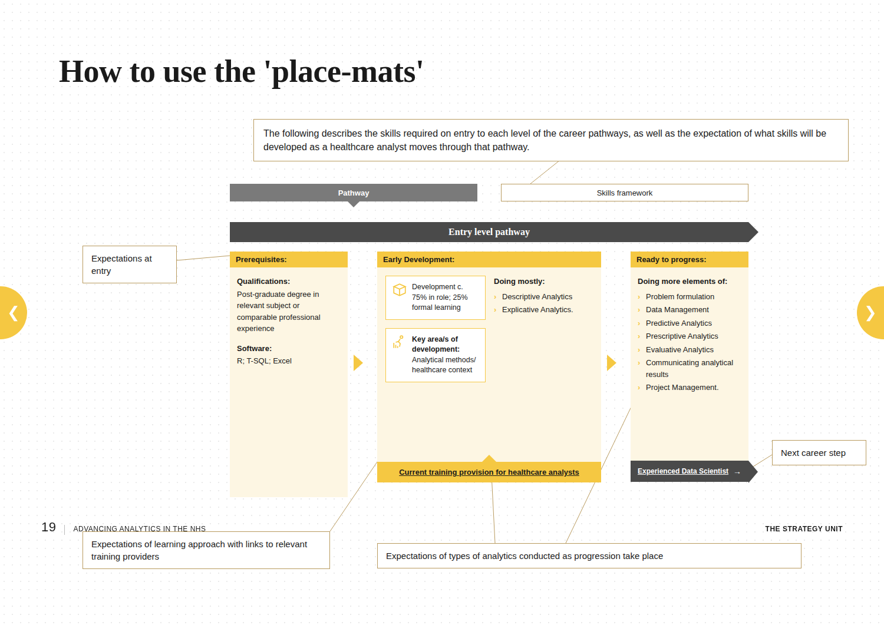❮
❯
How to use the 'place-mats'
The following describes the skills required on entry to each level of the career pathways, as well as the expectation of what skills will be developed as a healthcare analyst moves through that pathway.
Pathway
Skills framework
Entry level pathway
Expectations at entry
Prerequisites:
Qualifications: Post-graduate degree in relevant subject or comparable professional experience
Software: R; T-SQL; Excel
Early Development:
Development c. 75% in role; 25% formal learning
Key area/s of development: Analytical methods/ healthcare context
Doing mostly:
Descriptive Analytics
Explicative Analytics.
Current training provision for healthcare analysts
Ready to progress:
Doing more elements of:
Problem formulation
Data Management
Predictive Analytics
Prescriptive Analytics
Evaluative Analytics
Communicating analytical results
Project Management.
Experienced Data Scientist →
Next career step
Expectations of learning approach with links to relevant training providers
Expectations of types of analytics conducted as progression take place
19 Advancing Analytics in the NHS
The Strategy Unit